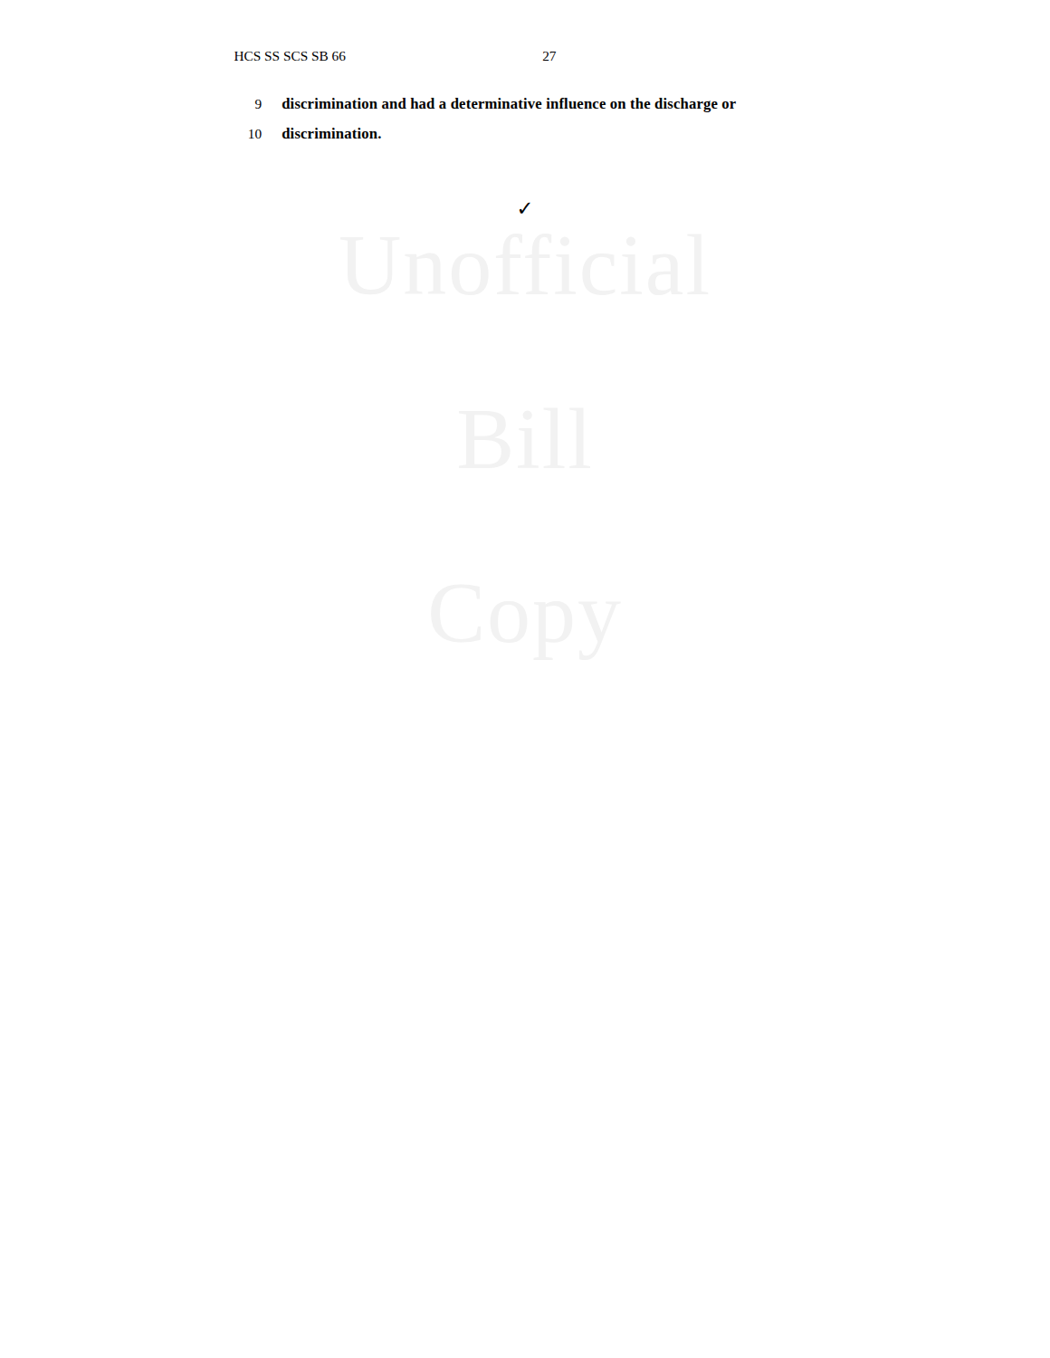Unofficial
Bill
Copy
HCS SS SCS SB 66 27
9 discrimination and had a determinative influence on the discharge or
10 discrimination.
✓